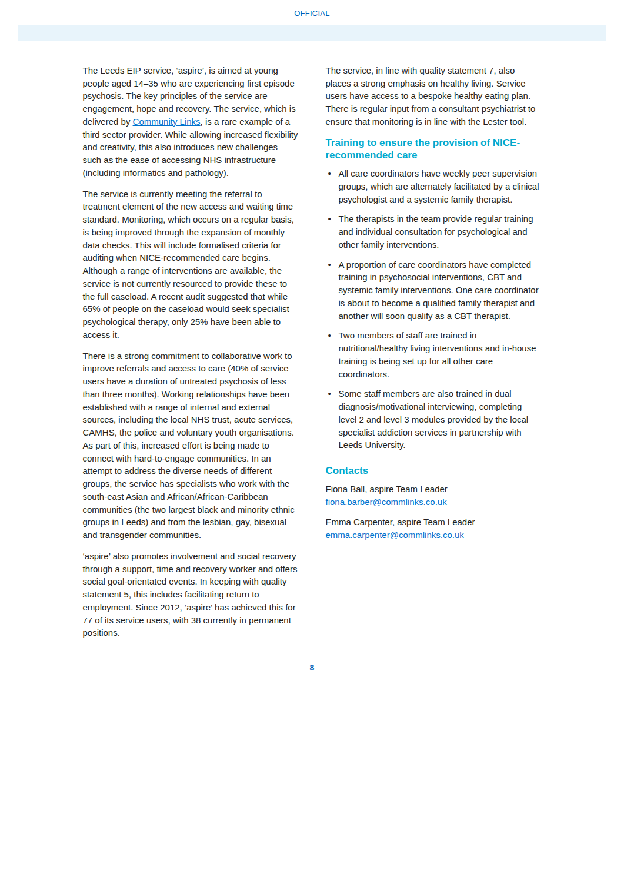OFFICIAL
The Leeds EIP service, ‘aspire’, is aimed at young people aged 14–35 who are experiencing first episode psychosis. The key principles of the service are engagement, hope and recovery. The service, which is delivered by Community Links, is a rare example of a third sector provider. While allowing increased flexibility and creativity, this also introduces new challenges such as the ease of accessing NHS infrastructure (including informatics and pathology).
The service is currently meeting the referral to treatment element of the new access and waiting time standard. Monitoring, which occurs on a regular basis, is being improved through the expansion of monthly data checks. This will include formalised criteria for auditing when NICE-recommended care begins. Although a range of interventions are available, the service is not currently resourced to provide these to the full caseload. A recent audit suggested that while 65% of people on the caseload would seek specialist psychological therapy, only 25% have been able to access it.
There is a strong commitment to collaborative work to improve referrals and access to care (40% of service users have a duration of untreated psychosis of less than three months). Working relationships have been established with a range of internal and external sources, including the local NHS trust, acute services, CAMHS, the police and voluntary youth organisations. As part of this, increased effort is being made to connect with hard-to-engage communities. In an attempt to address the diverse needs of different groups, the service has specialists who work with the south-east Asian and African/African-Caribbean communities (the two largest black and minority ethnic groups in Leeds) and from the lesbian, gay, bisexual and transgender communities.
‘aspire’ also promotes involvement and social recovery through a support, time and recovery worker and offers social goal-orientated events. In keeping with quality statement 5, this includes facilitating return to employment. Since 2012, ‘aspire’ has achieved this for 77 of its service users, with 38 currently in permanent positions.
The service, in line with quality statement 7, also places a strong emphasis on healthy living. Service users have access to a bespoke healthy eating plan. There is regular input from a consultant psychiatrist to ensure that monitoring is in line with the Lester tool.
Training to ensure the provision of NICE-recommended care
All care coordinators have weekly peer supervision groups, which are alternately facilitated by a clinical psychologist and a systemic family therapist.
The therapists in the team provide regular training and individual consultation for psychological and other family interventions.
A proportion of care coordinators have completed training in psychosocial interventions, CBT and systemic family interventions. One care coordinator is about to become a qualified family therapist and another will soon qualify as a CBT therapist.
Two members of staff are trained in nutritional/healthy living interventions and in-house training is being set up for all other care coordinators.
Some staff members are also trained in dual diagnosis/motivational interviewing, completing level 2 and level 3 modules provided by the local specialist addiction services in partnership with Leeds University.
Contacts
Fiona Ball, aspire Team Leader
fiona.barber@commlinks.co.uk
Emma Carpenter, aspire Team Leader
emma.carpenter@commlinks.co.uk
8